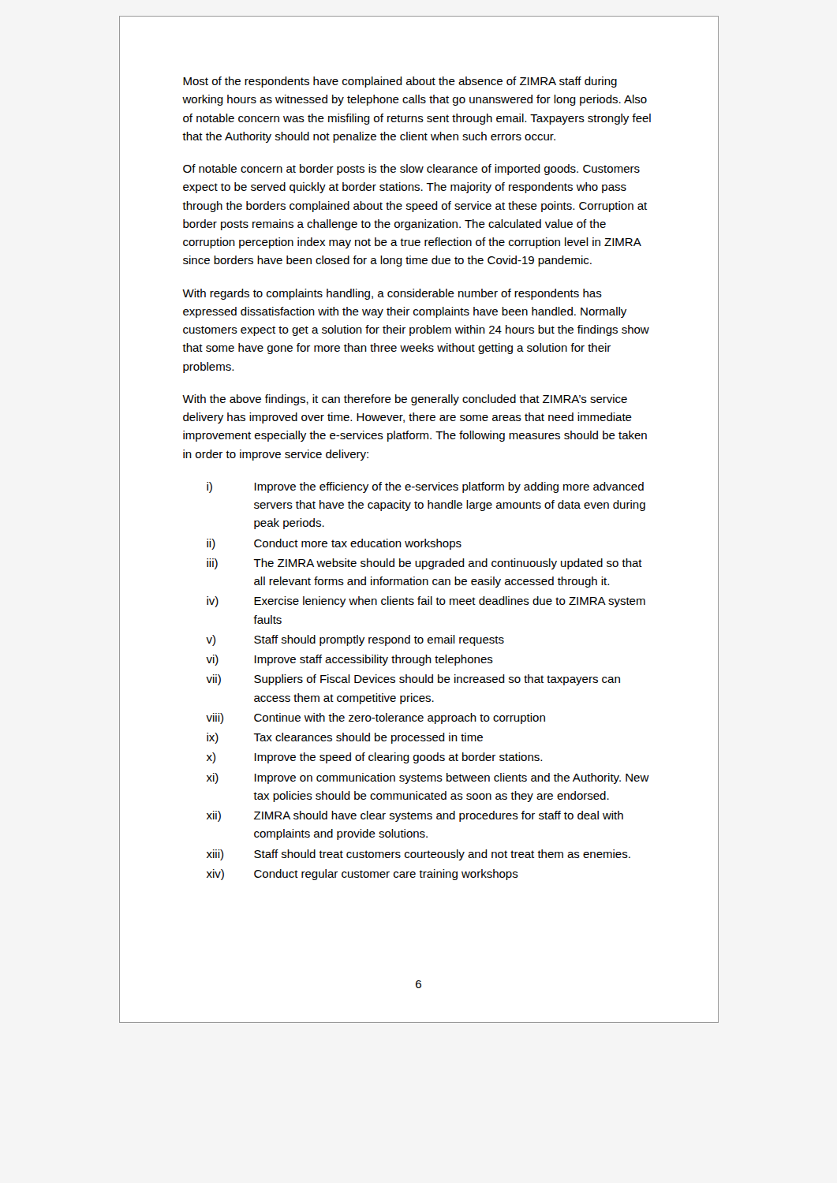Most of the respondents have complained about the absence of ZIMRA staff during working hours as witnessed by telephone calls that go unanswered for long periods. Also of notable concern was the misfiling of returns sent through email. Taxpayers strongly feel that the Authority should not penalize the client when such errors occur.
Of notable concern at border posts is the slow clearance of imported goods. Customers expect to be served quickly at border stations. The majority of respondents who pass through the borders complained about the speed of service at these points. Corruption at border posts remains a challenge to the organization. The calculated value of the corruption perception index may not be a true reflection of the corruption level in ZIMRA since borders have been closed for a long time due to the Covid-19 pandemic.
With regards to complaints handling, a considerable number of respondents has expressed dissatisfaction with the way their complaints have been handled. Normally customers expect to get a solution for their problem within 24 hours but the findings show that some have gone for more than three weeks without getting a solution for their problems.
With the above findings, it can therefore be generally concluded that ZIMRA’s service delivery has improved over time. However, there are some areas that need immediate improvement especially the e-services platform. The following measures should be taken in order to improve service delivery:
Improve the efficiency of the e-services platform by adding more advanced servers that have the capacity to handle large amounts of data even during peak periods.
Conduct more tax education workshops
The ZIMRA website should be upgraded and continuously updated so that all relevant forms and information can be easily accessed through it.
Exercise leniency when clients fail to meet deadlines due to ZIMRA system faults
Staff should promptly respond to email requests
Improve staff accessibility through telephones
Suppliers of Fiscal Devices should be increased so that taxpayers can access them at competitive prices.
Continue with the zero-tolerance approach to corruption
Tax clearances should be processed in time
Improve the speed of clearing goods at border stations.
Improve on communication systems between clients and the Authority. New tax policies should be communicated as soon as they are endorsed.
ZIMRA should have clear systems and procedures for staff to deal with complaints and provide solutions.
Staff should treat customers courteously and not treat them as enemies.
Conduct regular customer care training workshops
6